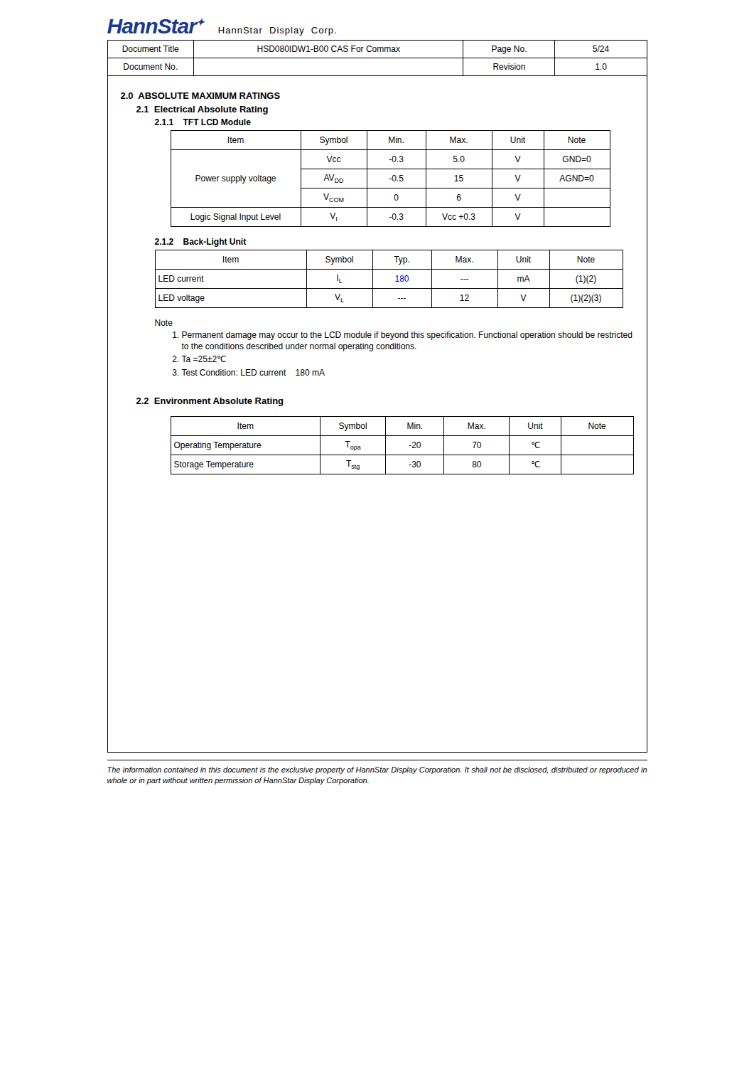HannStar✦
HannStar Display Corp.
| Document Title | HSD080IDW1-B00 CAS For Commax | Page No. | 5/24 |
| Document No. | | Revision | 1.0 |
2.0 ABSOLUTE MAXIMUM RATINGS
2.1 Electrical Absolute Rating
2.1.1 TFT LCD Module
| Item | Symbol | Min. | Max. | Unit | Note |
| --- | --- | --- | --- | --- | --- |
| Power supply voltage | Vcc | -0.3 | 5.0 | V | GND=0 |
| AV DD | -0.5 | 15 | V | AGND=0 |
| V COM | 0 | 6 | V | |
| Logic Signal Input Level | V I | -0.3 | Vcc +0.3 | V | |
2.1.2 Back-Light Unit
| Item | Symbol | Typ. | Max. | Unit | Note |
| --- | --- | --- | --- | --- | --- |
| LED current | I L | 180 | --- | mA | (1)(2) |
| LED voltage | V L | --- | 12 | V | (1)(2)(3) |
Note
Permanent damage may occur to the LCD module if beyond this specification. Functional operation should be restricted to the conditions described under normal operating conditions.
Ta =25±2℃
Test Condition: LED current 180 mA
2.2 Environment Absolute Rating
| Item | Symbol | Min. | Max. | Unit | Note |
| --- | --- | --- | --- | --- | --- |
| Operating Temperature | T opa | -20 | 70 | ℃ | |
| Storage Temperature | T stg | -30 | 80 | ℃ | |
The information contained in this document is the exclusive property of HannStar Display Corporation. It shall not be disclosed, distributed or reproduced in whole or in part without written permission of HannStar Display Corporation.